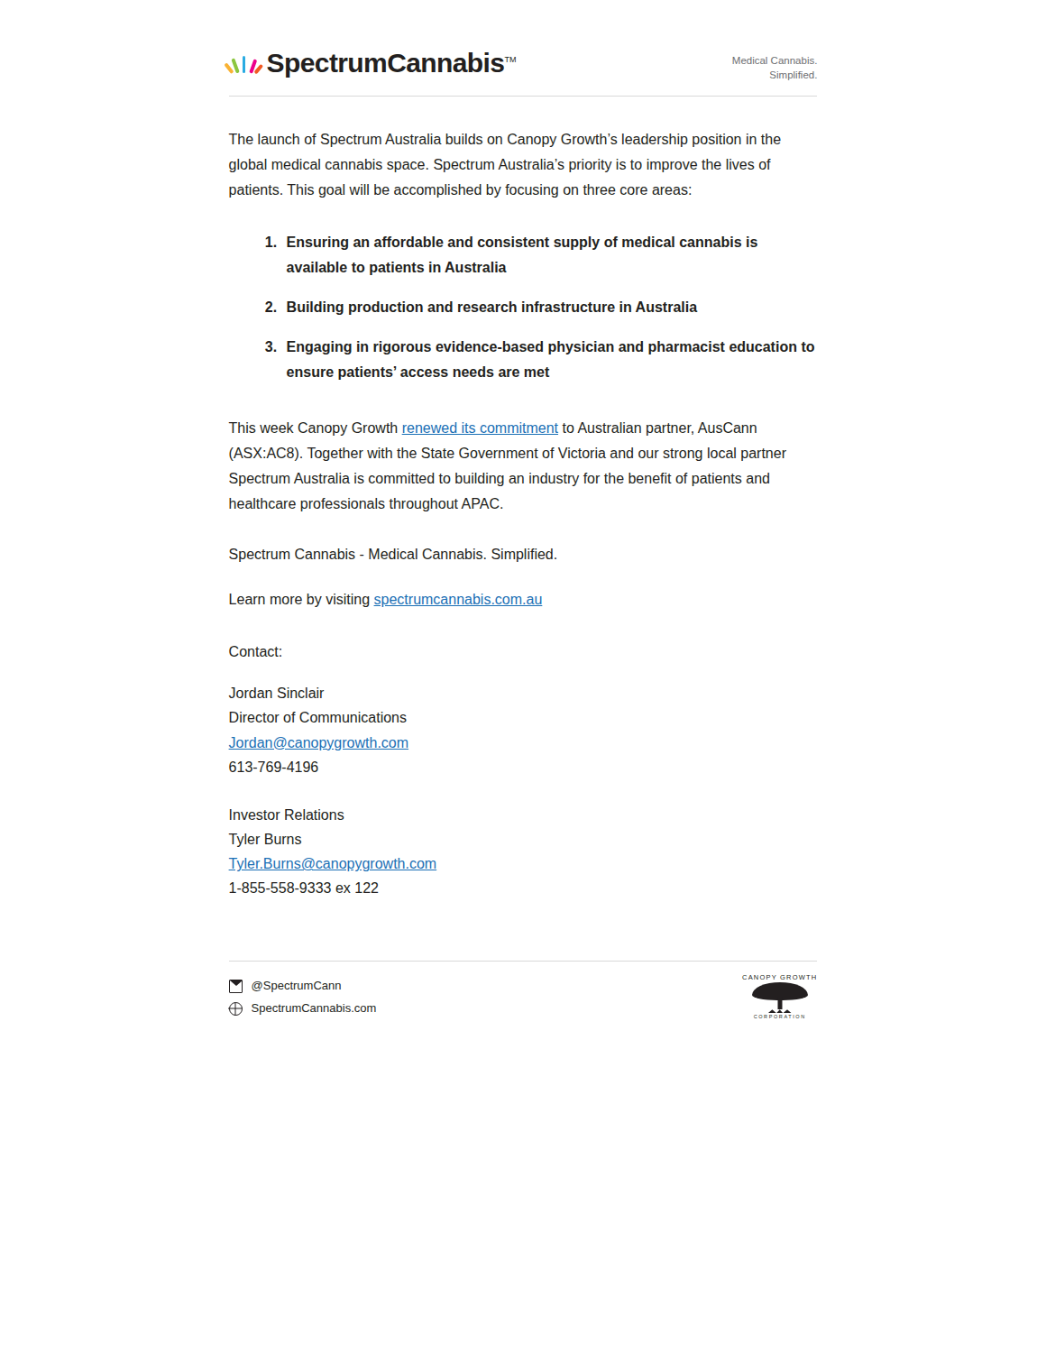SpectrumCannabisTM
Medical Cannabis.
Simplified.
The launch of Spectrum Australia builds on Canopy Growth’s leadership position in the global medical cannabis space. Spectrum Australia’s priority is to improve the lives of patients. This goal will be accomplished by focusing on three core areas:
Ensuring an affordable and consistent supply of medical cannabis is available to patients in Australia
Building production and research infrastructure in Australia
Engaging in rigorous evidence-based physician and pharmacist education to ensure patients’ access needs are met
This week Canopy Growth renewed its commitment to Australian partner, AusCann (ASX:AC8). Together with the State Government of Victoria and our strong local partner Spectrum Australia is committed to building an industry for the benefit of patients and healthcare professionals throughout APAC.
Spectrum Cannabis - Medical Cannabis. Simplified.
Learn more by visiting spectrumcannabis.com.au
Contact:
Jordan Sinclair
Director of Communications
Jordan@canopygrowth.com
613-769-4196
Investor Relations
Tyler Burns
Tyler.Burns@canopygrowth.com
1-855-558-9333 ex 122
@SpectrumCann
SpectrumCannabis.com
CANOPY GROWTH
CORPORATION